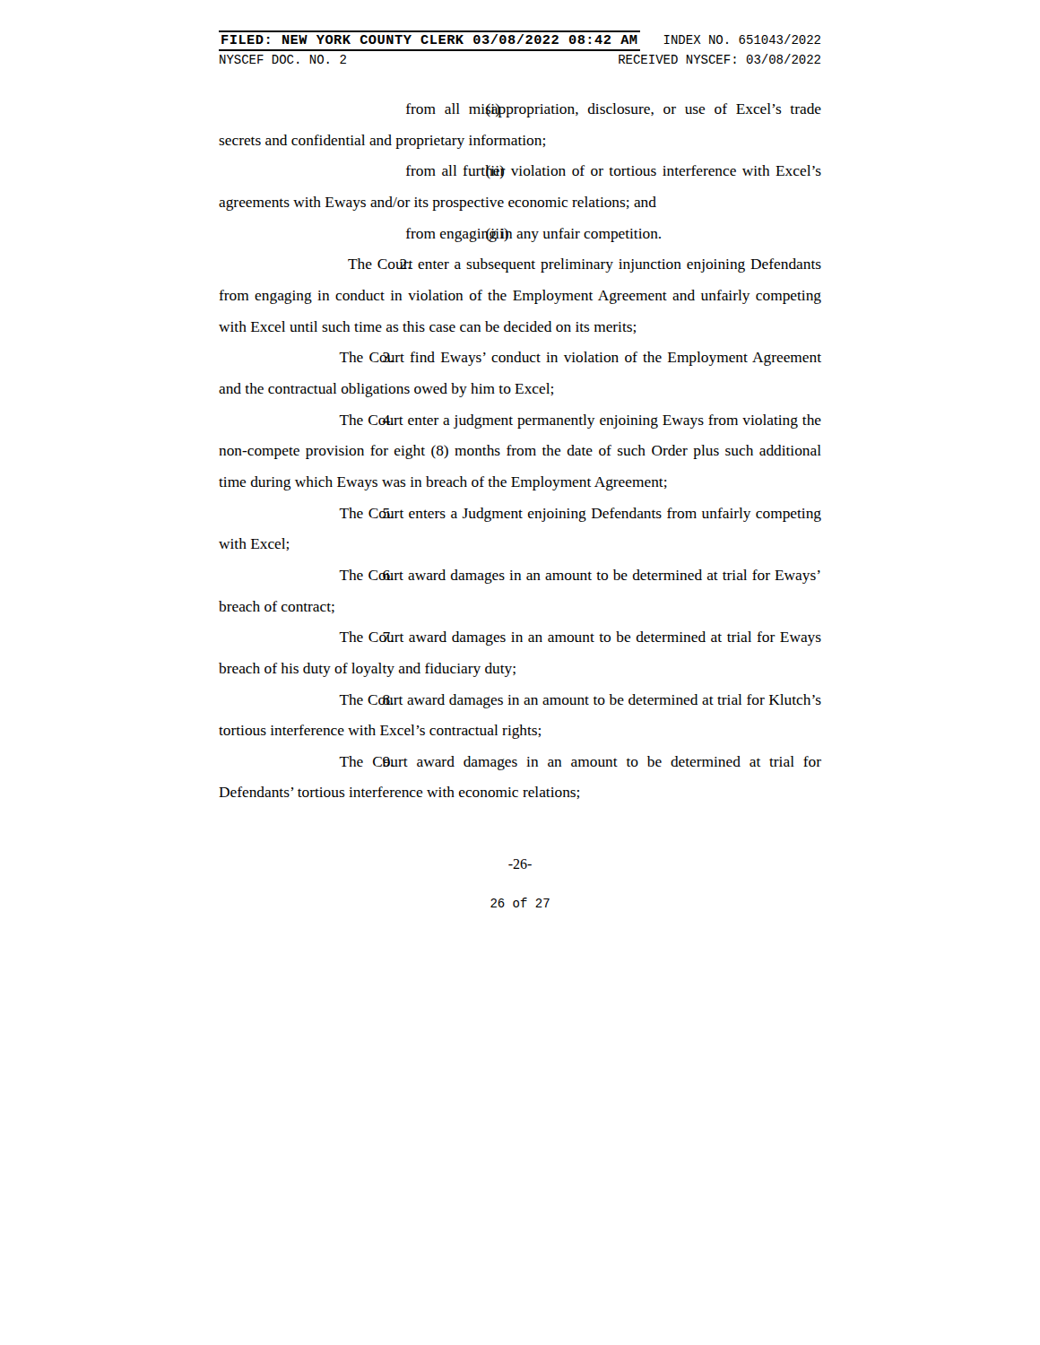FILED: NEW YORK COUNTY CLERK 03/08/2022 08:42 AM INDEX NO. 651043/2022
NYSCEF DOC. NO. 2 RECEIVED NYSCEF: 03/08/2022
(i) from all misappropriation, disclosure, or use of Excel’s trade secrets and confidential and proprietary information;
(ii) from all further violation of or tortious interference with Excel’s agreements with Eways and/or its prospective economic relations; and
(iii) from engaging in any unfair competition.
2. The Court enter a subsequent preliminary injunction enjoining Defendants from engaging in conduct in violation of the Employment Agreement and unfairly competing with Excel until such time as this case can be decided on its merits;
3. The Court find Eways’ conduct in violation of the Employment Agreement and the contractual obligations owed by him to Excel;
4. The Court enter a judgment permanently enjoining Eways from violating the non-compete provision for eight (8) months from the date of such Order plus such additional time during which Eways was in breach of the Employment Agreement;
5. The Court enters a Judgment enjoining Defendants from unfairly competing with Excel;
6. The Court award damages in an amount to be determined at trial for Eways’ breach of contract;
7. The Court award damages in an amount to be determined at trial for Eways breach of his duty of loyalty and fiduciary duty;
8. The Court award damages in an amount to be determined at trial for Klutch’s tortious interference with Excel’s contractual rights;
9. The Court award damages in an amount to be determined at trial for Defendants’ tortious interference with economic relations;
-26-
26 of 27